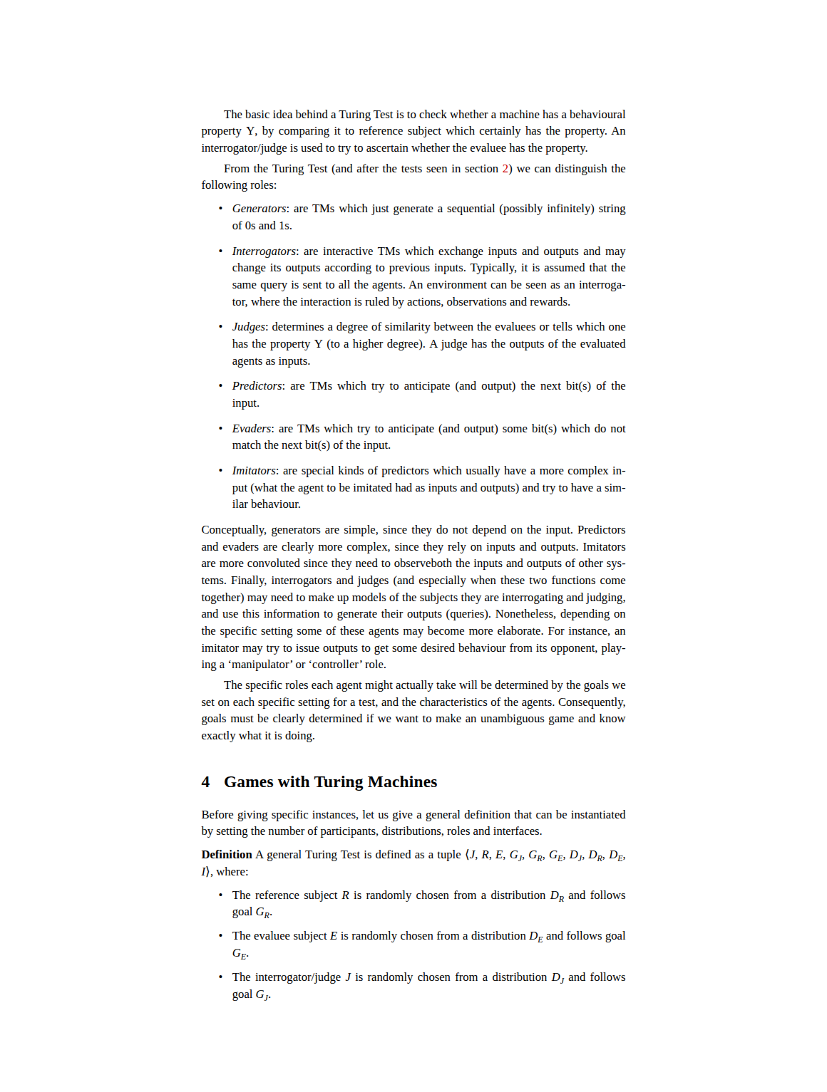The basic idea behind a Turing Test is to check whether a machine has a behavioural property Υ, by comparing it to reference subject which certainly has the property. An interrogator/judge is used to try to ascertain whether the evaluee has the property.
From the Turing Test (and after the tests seen in section 2) we can distinguish the following roles:
Generators: are TMs which just generate a sequential (possibly infinitely) string of 0s and 1s.
Interrogators: are interactive TMs which exchange inputs and outputs and may change its outputs according to previous inputs. Typically, it is assumed that the same query is sent to all the agents. An environment can be seen as an interrogator, where the interaction is ruled by actions, observations and rewards.
Judges: determines a degree of similarity between the evaluees or tells which one has the property Υ (to a higher degree). A judge has the outputs of the evaluated agents as inputs.
Predictors: are TMs which try to anticipate (and output) the next bit(s) of the input.
Evaders: are TMs which try to anticipate (and output) some bit(s) which do not match the next bit(s) of the input.
Imitators: are special kinds of predictors which usually have a more complex input (what the agent to be imitated had as inputs and outputs) and try to have a similar behaviour.
Conceptually, generators are simple, since they do not depend on the input. Predictors and evaders are clearly more complex, since they rely on inputs and outputs. Imitators are more convoluted since they need to observeboth the inputs and outputs of other systems. Finally, interrogators and judges (and especially when these two functions come together) may need to make up models of the subjects they are interrogating and judging, and use this information to generate their outputs (queries). Nonetheless, depending on the specific setting some of these agents may become more elaborate. For instance, an imitator may try to issue outputs to get some desired behaviour from its opponent, playing a ‘manipulator’ or ‘controller’ role.
The specific roles each agent might actually take will be determined by the goals we set on each specific setting for a test, and the characteristics of the agents. Consequently, goals must be clearly determined if we want to make an unambiguous game and know exactly what it is doing.
4 Games with Turing Machines
Before giving specific instances, let us give a general definition that can be instantiated by setting the number of participants, distributions, roles and interfaces.
Definition A general Turing Test is defined as a tuple ⟨J, R, E, GJ, GR, GE, DJ, DR, DE, I⟩, where:
The reference subject R is randomly chosen from a distribution DR and follows goal GR.
The evaluee subject E is randomly chosen from a distribution DE and follows goal GE.
The interrogator/judge J is randomly chosen from a distribution DJ and follows goal GJ.